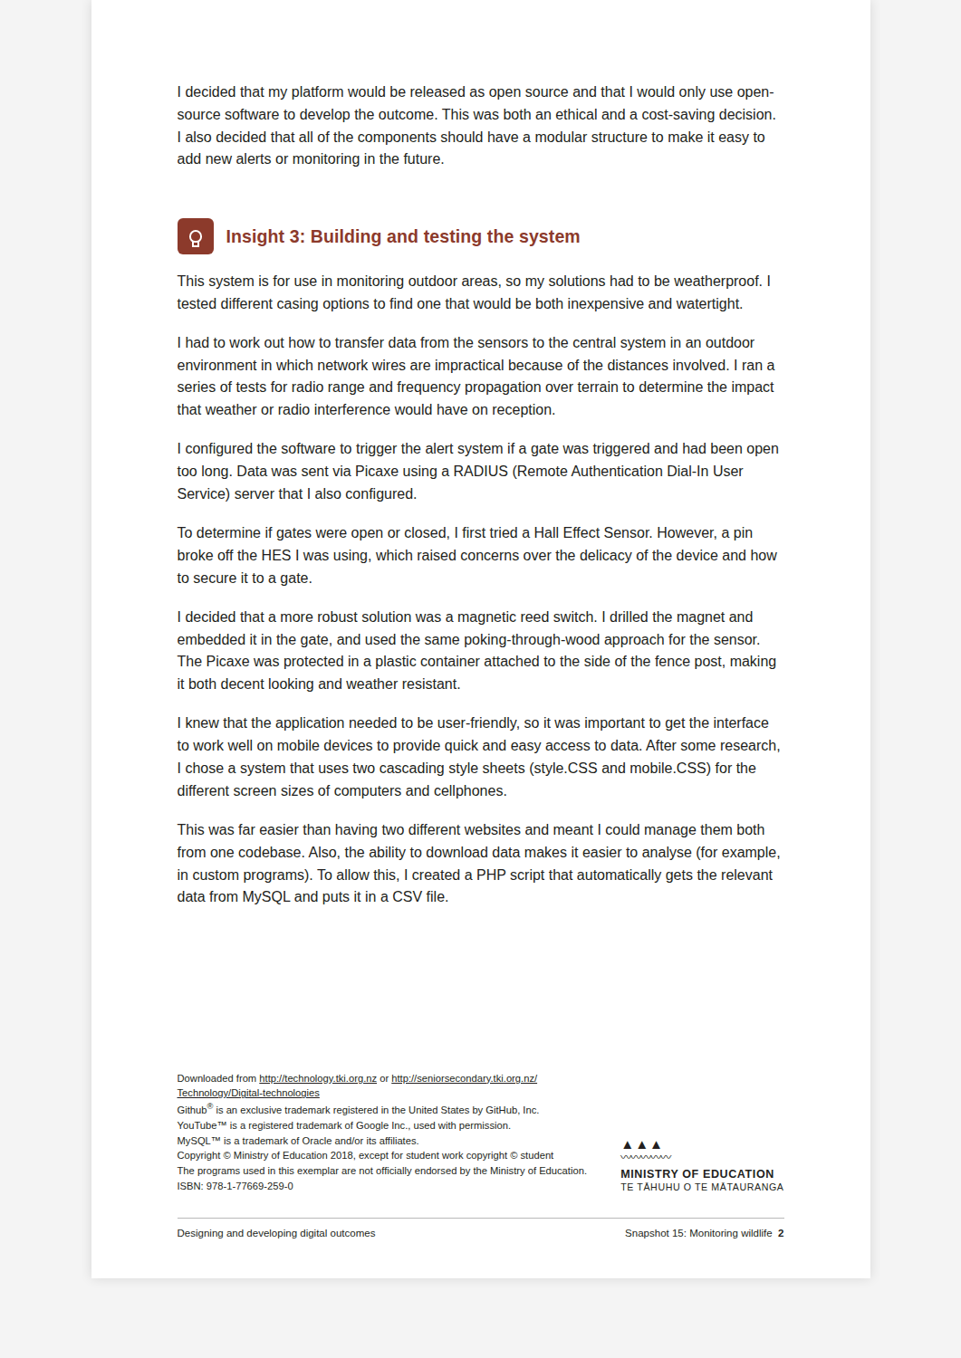I decided that my platform would be released as open source and that I would only use open-source software to develop the outcome. This was both an ethical and a cost-saving decision. I also decided that all of the components should have a modular structure to make it easy to add new alerts or monitoring in the future.
Insight 3: Building and testing the system
This system is for use in monitoring outdoor areas, so my solutions had to be weatherproof. I tested different casing options to find one that would be both inexpensive and watertight.
I had to work out how to transfer data from the sensors to the central system in an outdoor environment in which network wires are impractical because of the distances involved. I ran a series of tests for radio range and frequency propagation over terrain to determine the impact that weather or radio interference would have on reception.
I configured the software to trigger the alert system if a gate was triggered and had been open too long. Data was sent via Picaxe using a RADIUS (Remote Authentication Dial-In User Service) server that I also configured.
To determine if gates were open or closed, I first tried a Hall Effect Sensor. However, a pin broke off the HES I was using, which raised concerns over the delicacy of the device and how to secure it to a gate.
I decided that a more robust solution was a magnetic reed switch. I drilled the magnet and embedded it in the gate, and used the same poking-through-wood approach for the sensor. The Picaxe was protected in a plastic container attached to the side of the fence post, making it both decent looking and weather resistant.
I knew that the application needed to be user-friendly, so it was important to get the interface to work well on mobile devices to provide quick and easy access to data. After some research, I chose a system that uses two cascading style sheets (style.CSS and mobile.CSS) for the different screen sizes of computers and cellphones.
This was far easier than having two different websites and meant I could manage them both from one codebase. Also, the ability to download data makes it easier to analyse (for example, in custom programs). To allow this, I created a PHP script that automatically gets the relevant data from MySQL and puts it in a CSV file.
Downloaded from http://technology.tki.org.nz or http://seniorsecondary.tki.org.nz/
Technology/Digital-technologies
Github® is an exclusive trademark registered in the United States by GitHub, Inc.
YouTube™ is a registered trademark of Google Inc., used with permission.
MySQL™ is a trademark of Oracle and/or its affiliates.
Copyright © Ministry of Education 2018, except for student work copyright © student
The programs used in this exemplar are not officially endorsed by the Ministry of Education.
ISBN: 978-1-77669-259-0
▲▲▲
〰〰〰〰〰
MINISTRY OF EDUCATION
TE TĀHUHU O TE MĀTAURANGA
Designing and developing digital outcomes
Snapshot 15: Monitoring wildlife 2